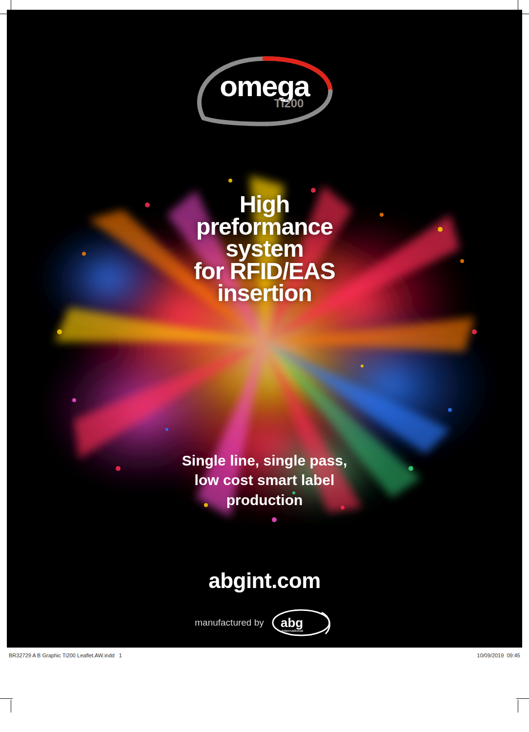omega
Ti200
High
preformance
system
for RFID/EAS
insertion
Single line, single pass,
low cost smart label
production
abgint.com
manufactured by abg International
BR32729 A B Graphic Ti200 Leaflet.AW.indd 1 10/09/2019 09:45